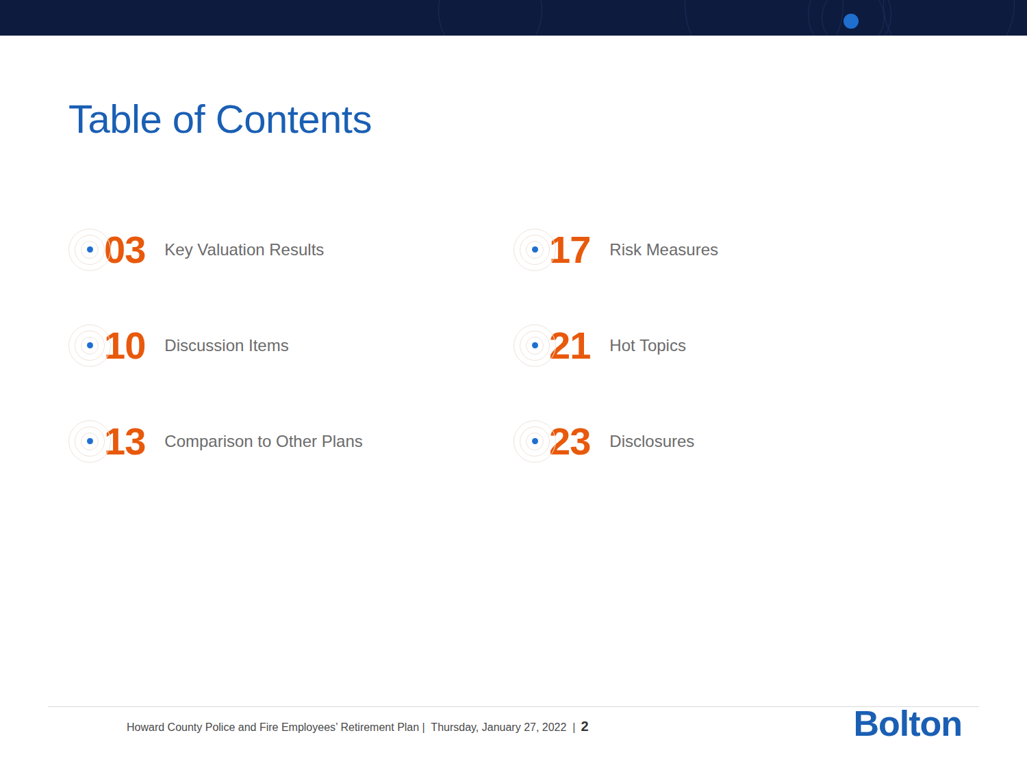Table of Contents
03
Key Valuation Results
17
Risk Measures
10
Discussion Items
21
Hot Topics
13
Comparison to Other Plans
23
Disclosures
Howard County Police and Fire Employees’ Retirement Plan | Thursday, January 27, 2022 |2
Bolton